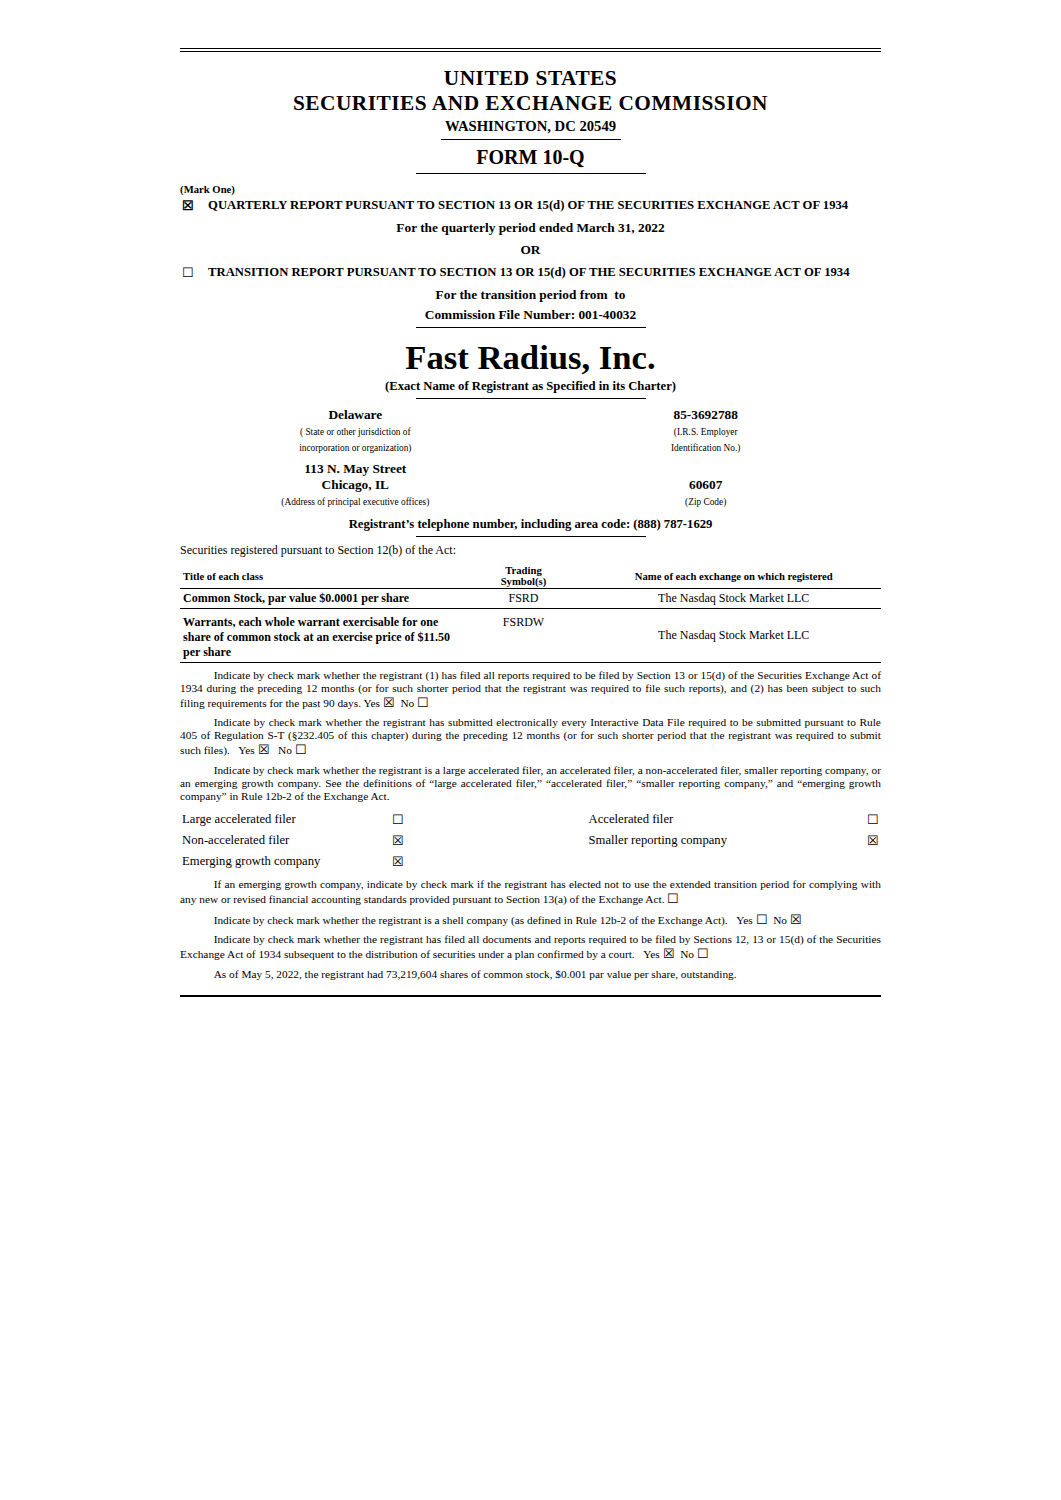UNITED STATES
SECURITIES AND EXCHANGE COMMISSION
WASHINGTON, DC 20549
FORM 10-Q
(Mark One)
| ☒ | QUARTERLY REPORT PURSUANT TO SECTION 13 OR 15(d) OF THE SECURITIES EXCHANGE ACT OF 1934 |
For the quarterly period ended March 31, 2022
OR
| ☐ | TRANSITION REPORT PURSUANT TO SECTION 13 OR 15(d) OF THE SECURITIES EXCHANGE ACT OF 1934 |
For the transition period from to
Commission File Number: 001-40032
Fast Radius, Inc.
(Exact Name of Registrant as Specified in its Charter)
| Delaware ( State or other jurisdiction of incorporation or organization) | 85-3692788 (I.R.S. Employer Identification No.) |
| 113 N. May Street Chicago, IL (Address of principal executive offices) | 60607 (Zip Code) |
Registrant’s telephone number, including area code: (888) 787-1629
Securities registered pursuant to Section 12(b) of the Act:
| Title of each class | Trading Symbol(s) | Name of each exchange on which registered |
| --- | --- | --- |
| Common Stock, par value $0.0001 per share | FSRD | The Nasdaq Stock Market LLC |
| Warrants, each whole warrant exercisable for one share of common stock at an exercise price of $11.50 per share | FSRDW | The Nasdaq Stock Market LLC |
Indicate by check mark whether the registrant (1) has filed all reports required to be filed by Section 13 or 15(d) of the Securities Exchange Act of 1934 during the preceding 12 months (or for such shorter period that the registrant was required to file such reports), and (2) has been subject to such filing requirements for the past 90 days. Yes ☒ No ☐
Indicate by check mark whether the registrant has submitted electronically every Interactive Data File required to be submitted pursuant to Rule 405 of Regulation S-T (§232.405 of this chapter) during the preceding 12 months (or for such shorter period that the registrant was required to submit such files). Yes ☒ No ☐
Indicate by check mark whether the registrant is a large accelerated filer, an accelerated filer, a non-accelerated filer, smaller reporting company, or an emerging growth company. See the definitions of “large accelerated filer,” “accelerated filer,” “smaller reporting company,” and “emerging growth company” in Rule 12b-2 of the Exchange Act.
| Large accelerated filer | ☐ | | Accelerated filer | ☐ |
| Non-accelerated filer | ☒ | | Smaller reporting company | ☒ |
| Emerging growth company | ☒ | | | |
If an emerging growth company, indicate by check mark if the registrant has elected not to use the extended transition period for complying with any new or revised financial accounting standards provided pursuant to Section 13(a) of the Exchange Act. ☐
Indicate by check mark whether the registrant is a shell company (as defined in Rule 12b-2 of the Exchange Act). Yes ☐ No ☒
Indicate by check mark whether the registrant has filed all documents and reports required to be filed by Sections 12, 13 or 15(d) of the Securities Exchange Act of 1934 subsequent to the distribution of securities under a plan confirmed by a court. Yes ☒ No ☐
As of May 5, 2022, the registrant had 73,219,604 shares of common stock, $0.001 par value per share, outstanding.